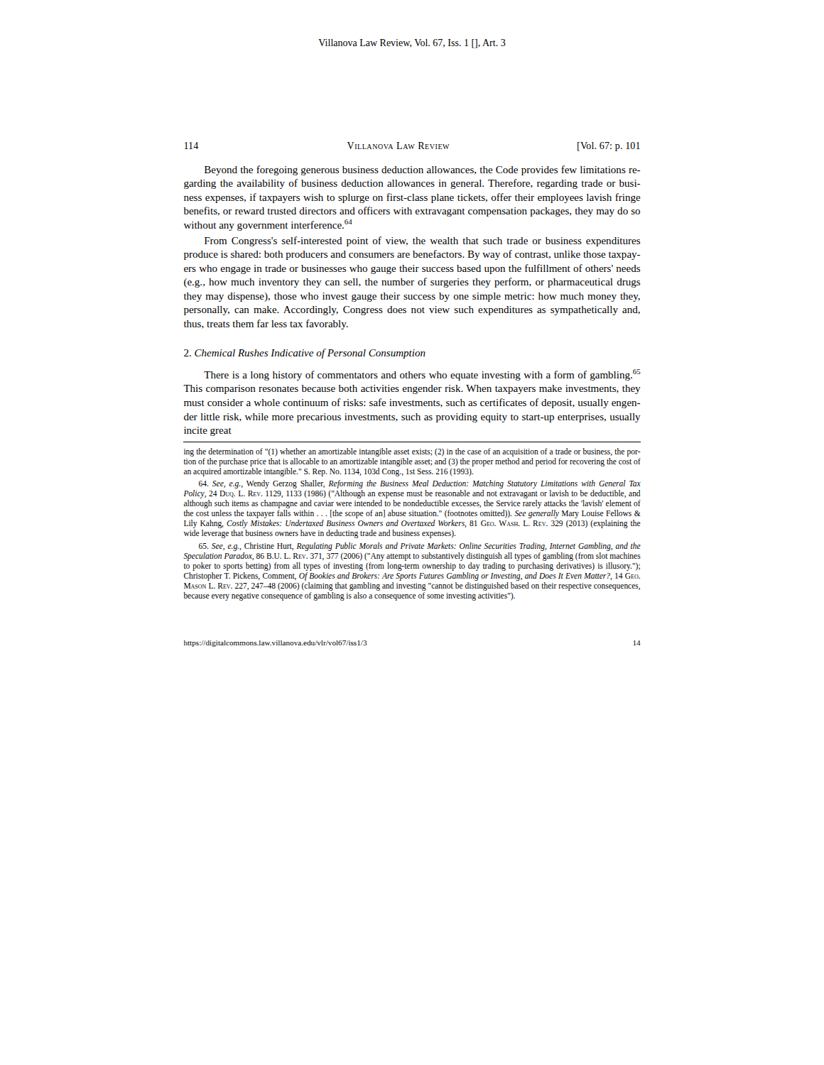Villanova Law Review, Vol. 67, Iss. 1 [], Art. 3
114 Villanova Law Review [Vol. 67: p. 101
Beyond the foregoing generous business deduction allowances, the Code provides few limitations regarding the availability of business deduction allowances in general. Therefore, regarding trade or business expenses, if taxpayers wish to splurge on first-class plane tickets, offer their employees lavish fringe benefits, or reward trusted directors and officers with extravagant compensation packages, they may do so without any government interference.64
From Congress's self-interested point of view, the wealth that such trade or business expenditures produce is shared: both producers and consumers are benefactors. By way of contrast, unlike those taxpayers who engage in trade or businesses who gauge their success based upon the fulfillment of others' needs (e.g., how much inventory they can sell, the number of surgeries they perform, or pharmaceutical drugs they may dispense), those who invest gauge their success by one simple metric: how much money they, personally, can make. Accordingly, Congress does not view such expenditures as sympathetically and, thus, treats them far less tax favorably.
2. Chemical Rushes Indicative of Personal Consumption
There is a long history of commentators and others who equate investing with a form of gambling.65 This comparison resonates because both activities engender risk. When taxpayers make investments, they must consider a whole continuum of risks: safe investments, such as certificates of deposit, usually engender little risk, while more precarious investments, such as providing equity to start-up enterprises, usually incite great
ing the determination of "(1) whether an amortizable intangible asset exists; (2) in the case of an acquisition of a trade or business, the portion of the purchase price that is allocable to an amortizable intangible asset; and (3) the proper method and period for recovering the cost of an acquired amortizable intangible." S. Rep. No. 1134, 103d Cong., 1st Sess. 216 (1993).
64. See, e.g., Wendy Gerzog Shaller, Reforming the Business Meal Deduction: Matching Statutory Limitations with General Tax Policy, 24 Duq. L. Rev. 1129, 1133 (1986) ("Although an expense must be reasonable and not extravagant or lavish to be deductible, and although such items as champagne and caviar were intended to be nondeductible excesses, the Service rarely attacks the 'lavish' element of the cost unless the taxpayer falls within . . . [the scope of an] abuse situation." (footnotes omitted)). See generally Mary Louise Fellows & Lily Kahng, Costly Mistakes: Undertaxed Business Owners and Overtaxed Workers, 81 Geo. Wash. L. Rev. 329 (2013) (explaining the wide leverage that business owners have in deducting trade and business expenses).
65. See, e.g., Christine Hurt, Regulating Public Morals and Private Markets: Online Securities Trading, Internet Gambling, and the Speculation Paradox, 86 B.U. L. Rev. 371, 377 (2006) ("Any attempt to substantively distinguish all types of gambling (from slot machines to poker to sports betting) from all types of investing (from long-term ownership to day trading to purchasing derivatives) is illusory."); Christopher T. Pickens, Comment, Of Bookies and Brokers: Are Sports Futures Gambling or Investing, and Does It Even Matter?, 14 Geo. Mason L. Rev. 227, 247–48 (2006) (claiming that gambling and investing "cannot be distinguished based on their respective consequences, because every negative consequence of gambling is also a consequence of some investing activities").
https://digitalcommons.law.villanova.edu/vlr/vol67/iss1/3 14